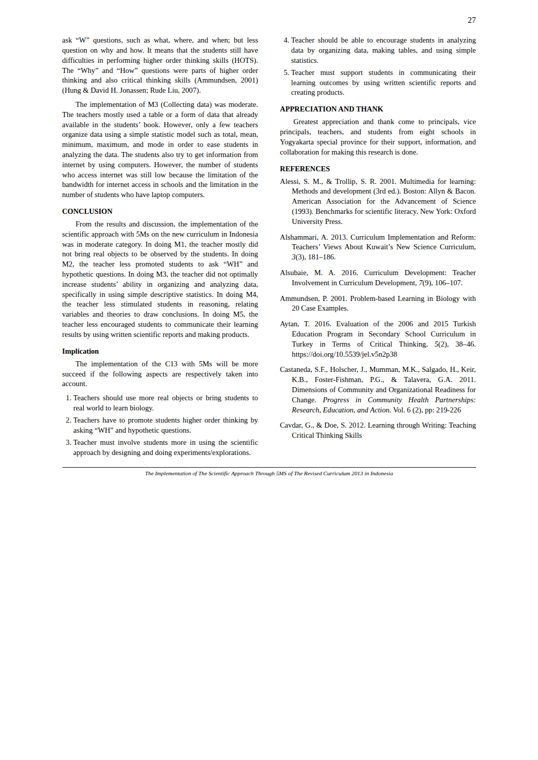27
ask “W” questions, such as what, where, and when; but less question on why and how. It means that the students still have difficulties in performing higher order thinking skills (HOTS). The “Why” and “How” questions were parts of higher order thinking and also critical thinking skills (Ammundsen, 2001) (Hung & David H. Jonassen; Rude Liu, 2007).
The implementation of M3 (Collecting data) was moderate. The teachers mostly used a table or a form of data that already available in the students’ book. However, only a few teachers organize data using a simple statistic model such as total, mean, minimum, maximum, and mode in order to ease students in analyzing the data. The students also try to get information from internet by using computers. However, the number of students who access internet was still low because the limitation of the bandwidth for internet access in schools and the limitation in the number of students who have laptop computers.
Conclusion
From the results and discussion, the implementation of the scientific approach with 5Ms on the new curriculum in Indonesia was in moderate category. In doing M1, the teacher mostly did not bring real objects to be observed by the students. In doing M2, the teacher less promoted students to ask “WH” and hypothetic questions. In doing M3, the teacher did not optimally increase students’ ability in organizing and analyzing data, specifically in using simple descriptive statistics. In doing M4, the teacher less stimulated students in reasoning, relating variables and theories to draw conclusions. In doing M5, the teacher less encouraged students to communicate their learning results by using written scientific reports and making products.
Implication
The implementation of the C13 with 5Ms will be more succeed if the following aspects are respectively taken into account.
Teachers should use more real objects or bring students to real world to learn biology.
Teachers have to promote students higher order thinking by asking “WH” and hypothetic questions.
Teacher must involve students more in using the scientific approach by designing and doing experiments/explorations.
Teacher should be able to encourage students in analyzing data by organizing data, making tables, and using simple statistics.
Teacher must support students in communicating their learning outcomes by using written scientific reports and creating products.
Appreciation and Thank
Greatest appreciation and thank come to principals, vice principals, teachers, and students from eight schools in Yogyakarta special province for their support, information, and collaboration for making this research is done.
References
Alessi, S. M., & Trollip, S. R. 2001. Multimedia for learning: Methods and development (3rd ed.). Boston: Allyn & Bacon. American Association for the Advancement of Science (1993). Benchmarks for scientific literacy. New York: Oxford University Press.
Alshammari, A. 2013. Curriculum Implementation and Reform: Teachers’ Views About Kuwait’s New Science Curriculum, 3(3), 181–186.
Alsubaie, M. A. 2016. Curriculum Development: Teacher Involvement in Curriculum Development, 7(9), 106–107.
Ammundsen, P. 2001. Problem-based Learning in Biology with 20 Case Examples.
Aytan, T. 2016. Evaluation of the 2006 and 2015 Turkish Education Program in Secondary School Curriculum in Turkey in Terms of Critical Thinking, 5(2), 38–46. https://doi.org/10.5539/jel.v5n2p38
Castaneda, S.F., Holscher, J., Mumman, M.K., Salgado, H., Keir, K.B., Foster-Fishman, P.G., & Talavera, G.A. 2011. Dimensions of Community and Organizational Readiness for Change. Progress in Community Health Partnerships: Research, Education, and Action. Vol. 6 (2), pp: 219-226
Cavdar, G., & Doe, S. 2012. Learning through Writing: Teaching Critical Thinking Skills
The Implementation of The Scientific Approach Through 5MS of The Revised Curriculum 2013 in Indonesia